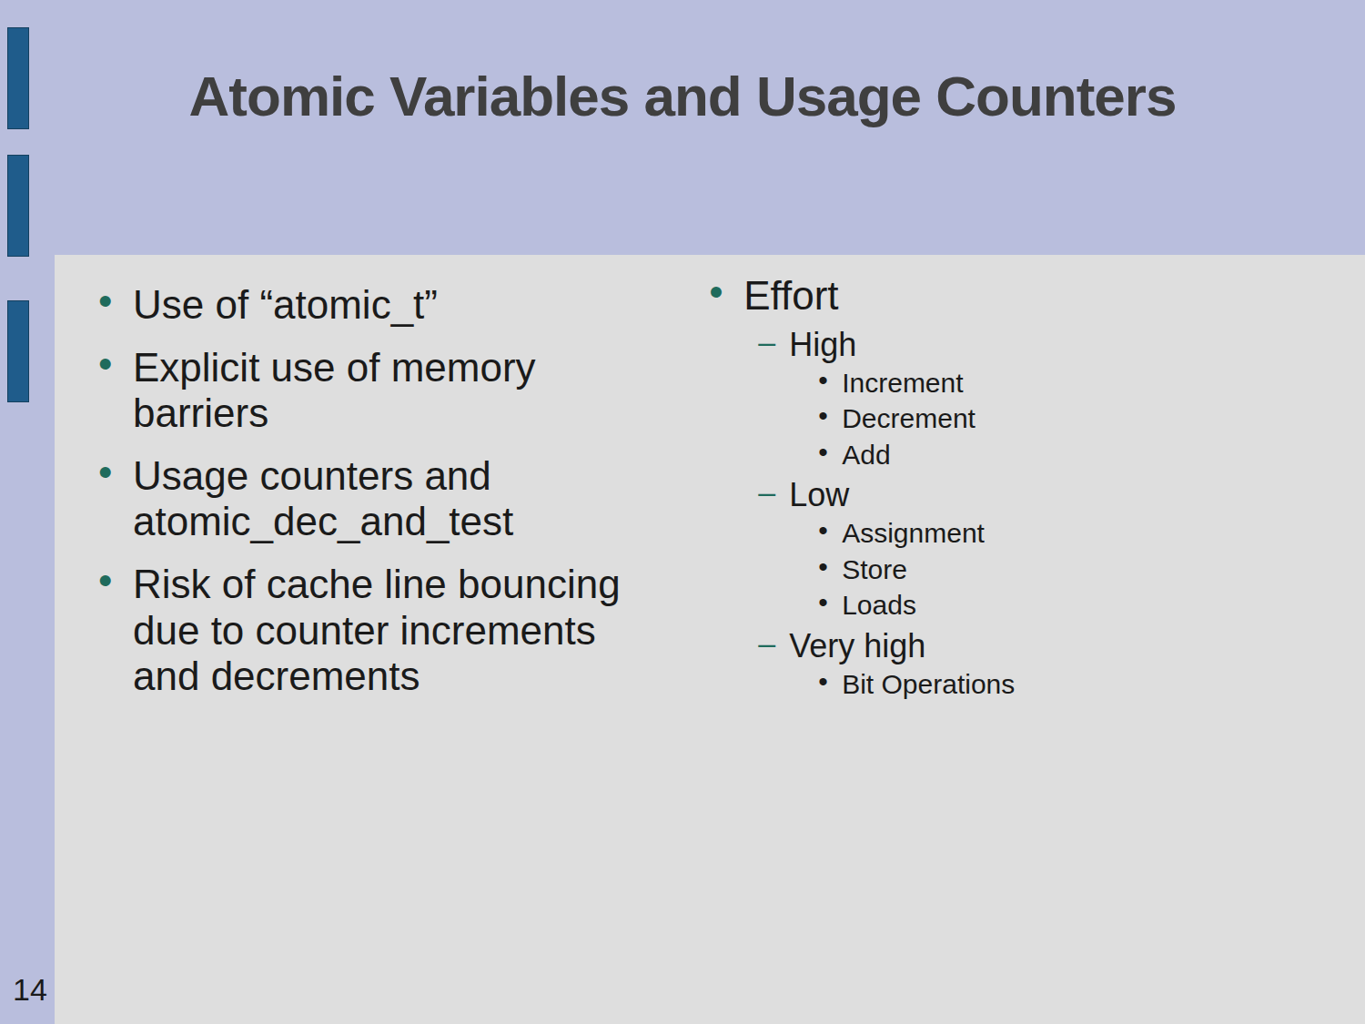Atomic Variables and Usage Counters
Use of “atomic_t”
Explicit use of memory barriers
Usage counters and atomic_dec_and_test
Risk of cache line bouncing due to counter increments and decrements
Effort
High
Increment
Decrement
Add
Low
Assignment
Store
Loads
Very high
Bit Operations
14